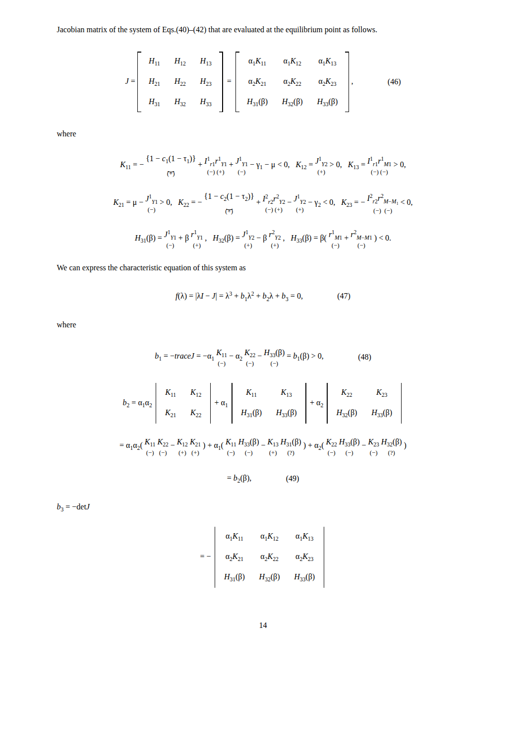Jacobian matrix of the system of Eqs.(40)–(42) that are evaluated at the equilibrium point as follows.
J =
| H 11 | H 12 | H 13 |
| H 21 | H 22 | H 23 |
| H 31 | H 32 | H 33 |
=
| α 1 K 11 | α 1 K 12 | α 1 K 13 |
| α 2 K 21 | α 2 K 22 | α 2 K 23 |
| H 31 (β) | H 32 (β) | H 33 (β) |
,
(46)
where
K11 = − {1 − c1(1 − τ1)} ⏟ (+) + I1r1r1Y1(−) (+) + J1Y1(−) − γ1 − μ < 0, K12 = J1Y2(+) > 0, K13 = I1r1r1M1(−) (−) > 0,
K21 = μ − J1Y1(−) > 0, K22 = − {1 − c2(1 − τ2)} ⏟ (+) + I2r2r2Y2(−) (+) − J1Y2(+) − γ2 < 0, K23 = − I2r2r2M−M1(−) (−) < 0,
H31(β) = J1Y1(−) + β r1Y1(+) , H32(β) = J1Y2(+) − β r2Y2(+) , H33(β) = β( r1M1(−) + r2M−M1(−) ) < 0.
We can express the characteristic equation of this system as
f(λ) = |λI − J| = λ3 + b1λ2 + b2λ + b3 = 0,
(47)
where
b1 = −traceJ = −α1 K11(−) − α2 K22(−) − H33(β)(−) = b1(β) > 0,
(48)
b2 = α1α2
| K 11 | K 12 |
| K 21 | K 22 |
+ α1
| K 11 | K 13 |
| H 31 (β) | H 33 (β) |
+ α2
| K 22 | K 23 |
| H 32 (β) | H 33 (β) |
= α1α2( K11(−) K22(−) − K12(+) K21(+) ) + α1( K11(−) H33(β)(−) − K13(+) H31(β)(?) ) + α2( K22(−) H33(β)(−) − K23(−) H32(β)(?) )
= b2(β),
(49)
b3 = −detJ
= −
| α 1 K 11 | α 1 K 12 | α 1 K 13 |
| α 2 K 21 | α 2 K 22 | α 2 K 23 |
| H 31 (β) | H 32 (β) | H 33 (β) |
14